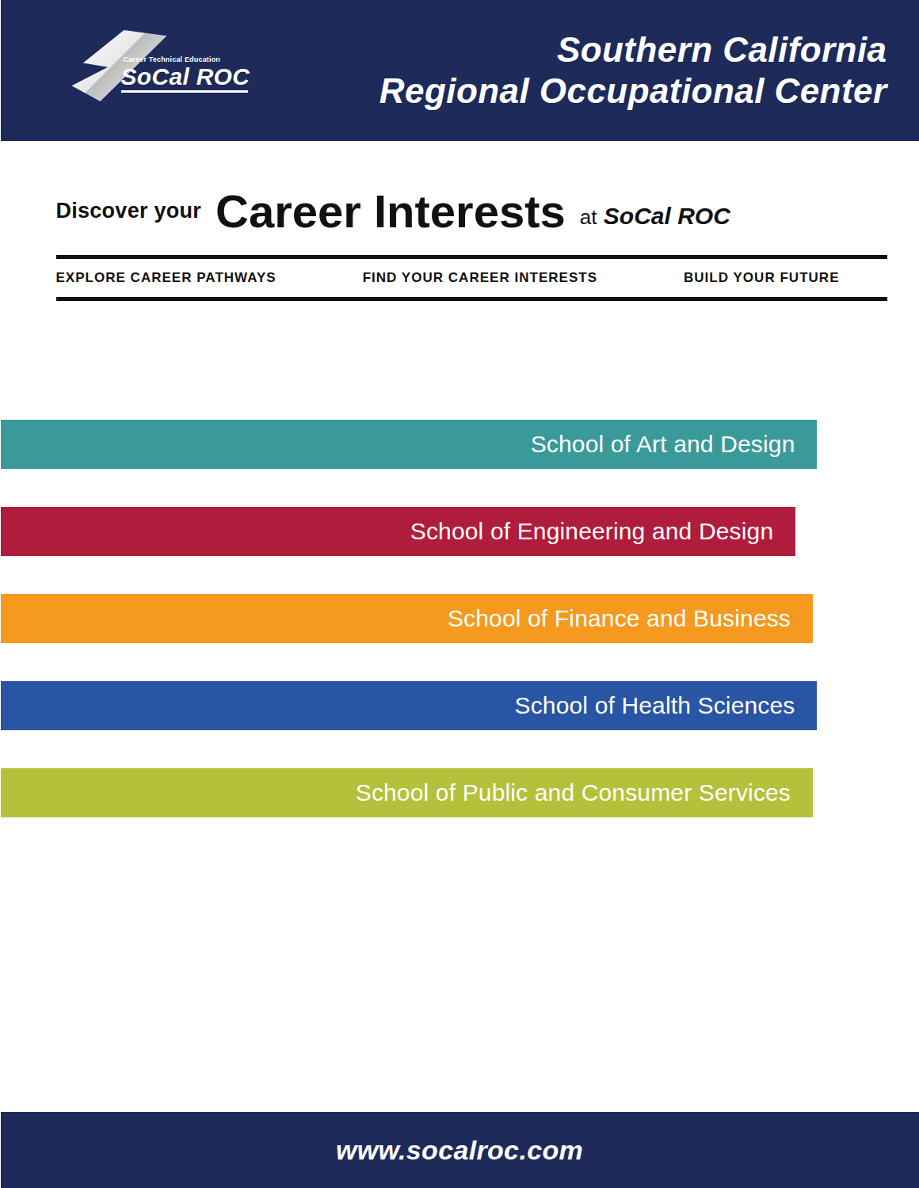Career Technical Education
SoCal ROC
Southern California
Regional Occupational Center
Discover your Career Interests at SoCal ROC
Explore Career Pathways Find Your Career Interests Build Your Future
School of Art and Design
School of Engineering and Design
School of Finance and Business
School of Health Sciences
School of Public and Consumer Services
www. socalroc.com